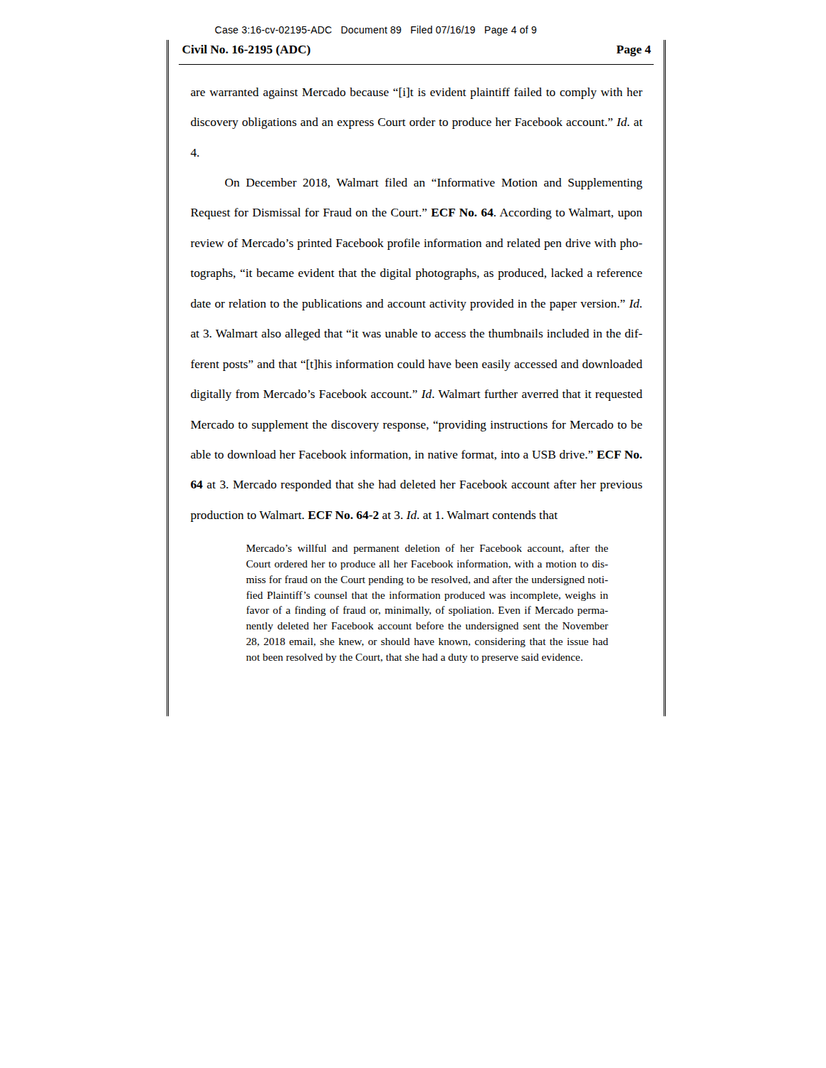Case 3:16-cv-02195-ADC Document 89 Filed 07/16/19 Page 4 of 9
Civil No. 16-2195 (ADC)
Page 4
are warranted against Mercado because “[i]t is evident plaintiff failed to comply with her discovery obligations and an express Court order to produce her Facebook account.” Id. at 4.
On December 2018, Walmart filed an “Informative Motion and Supplementing Request for Dismissal for Fraud on the Court.” ECF No. 64. According to Walmart, upon review of Mercado’s printed Facebook profile information and related pen drive with photographs, “it became evident that the digital photographs, as produced, lacked a reference date or relation to the publications and account activity provided in the paper version.” Id. at 3. Walmart also alleged that “it was unable to access the thumbnails included in the different posts” and that “[t]his information could have been easily accessed and downloaded digitally from Mercado’s Facebook account.” Id. Walmart further averred that it requested Mercado to supplement the discovery response, “providing instructions for Mercado to be able to download her Facebook information, in native format, into a USB drive.” ECF No. 64 at 3. Mercado responded that she had deleted her Facebook account after her previous production to Walmart. ECF No. 64-2 at 3. Id. at 1. Walmart contends that
Mercado’s willful and permanent deletion of her Facebook account, after the Court ordered her to produce all her Facebook information, with a motion to dismiss for fraud on the Court pending to be resolved, and after the undersigned notified Plaintiff’s counsel that the information produced was incomplete, weighs in favor of a finding of fraud or, minimally, of spoliation. Even if Mercado permanently deleted her Facebook account before the undersigned sent the November 28, 2018 email, she knew, or should have known, considering that the issue had not been resolved by the Court, that she had a duty to preserve said evidence.